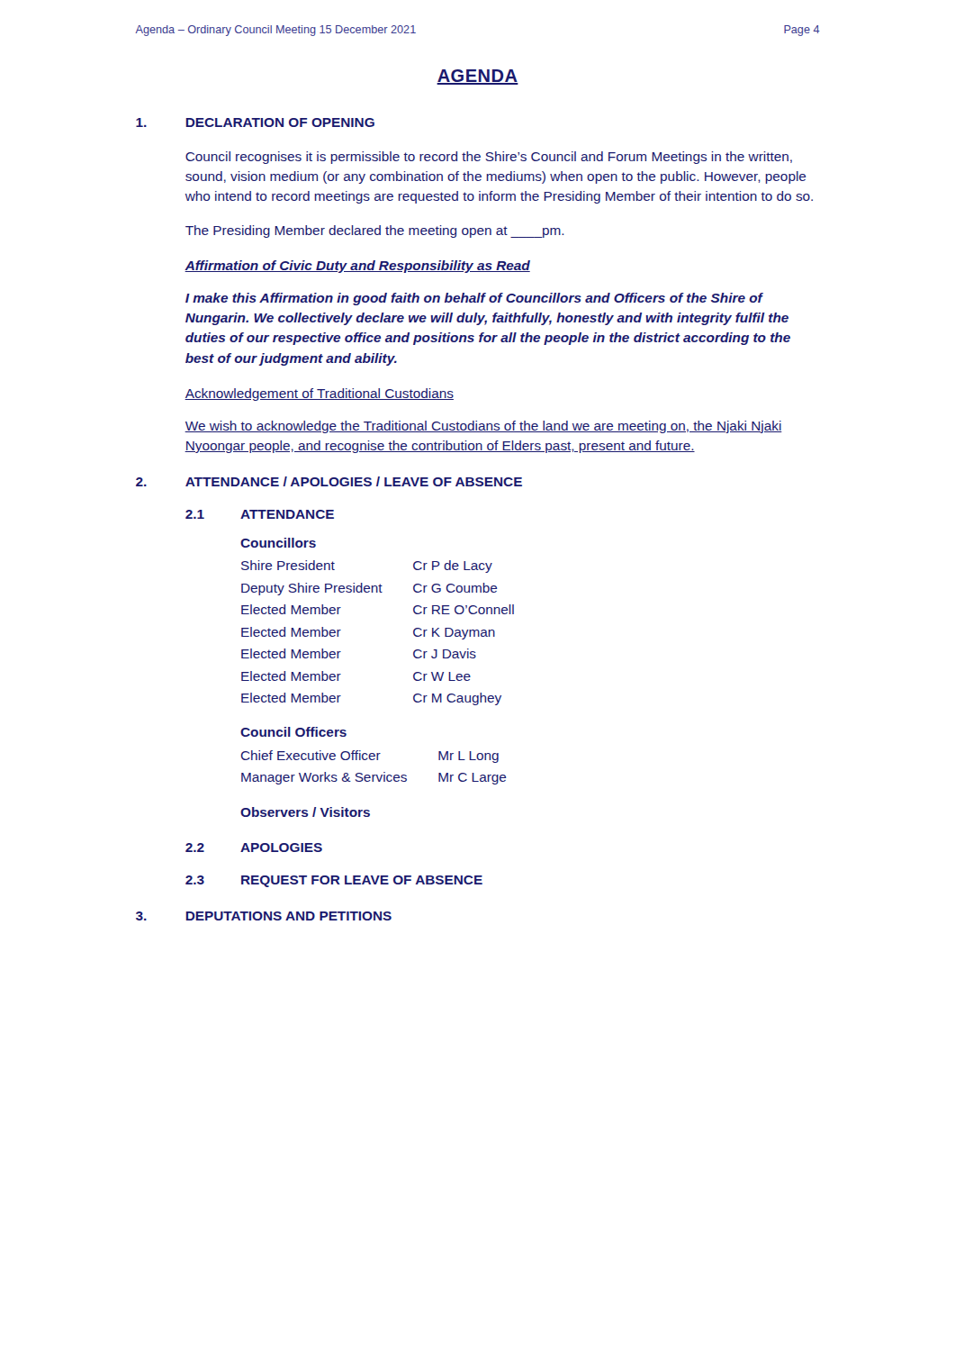Agenda – Ordinary Council Meeting 15 December 2021 Page 4
AGENDA
1.
Declaration of Opening
Council recognises it is permissible to record the Shire’s Council and Forum Meetings in the written, sound, vision medium (or any combination of the mediums) when open to the public. However, people who intend to record meetings are requested to inform the Presiding Member of their intention to do so.
The Presiding Member declared the meeting open at ____pm.
Affirmation of Civic Duty and Responsibility as Read
I make this Affirmation in good faith on behalf of Councillors and Officers of the Shire of Nungarin. We collectively declare we will duly, faithfully, honestly and with integrity fulfil the duties of our respective office and positions for all the people in the district according to the best of our judgment and ability.
Acknowledgement of Traditional Custodians
We wish to acknowledge the Traditional Custodians of the land we are meeting on, the Njaki Njaki Nyoongar people, and recognise the contribution of Elders past, present and future.
2.
Attendance / Apologies / Leave of Absence
2.1
Attendance
Councillors
| Shire President | Cr P de Lacy |
| Deputy Shire President | Cr G Coumbe |
| Elected Member | Cr RE O’Connell |
| Elected Member | Cr K Dayman |
| Elected Member | Cr J Davis |
| Elected Member | Cr W Lee |
| Elected Member | Cr M Caughey |
Council Officers
| Chief Executive Officer | Mr L Long |
| Manager Works & Services | Mr C Large |
Observers / Visitors
2.2
Apologies
2.3
Request for Leave of Absence
3.
Deputations and Petitions